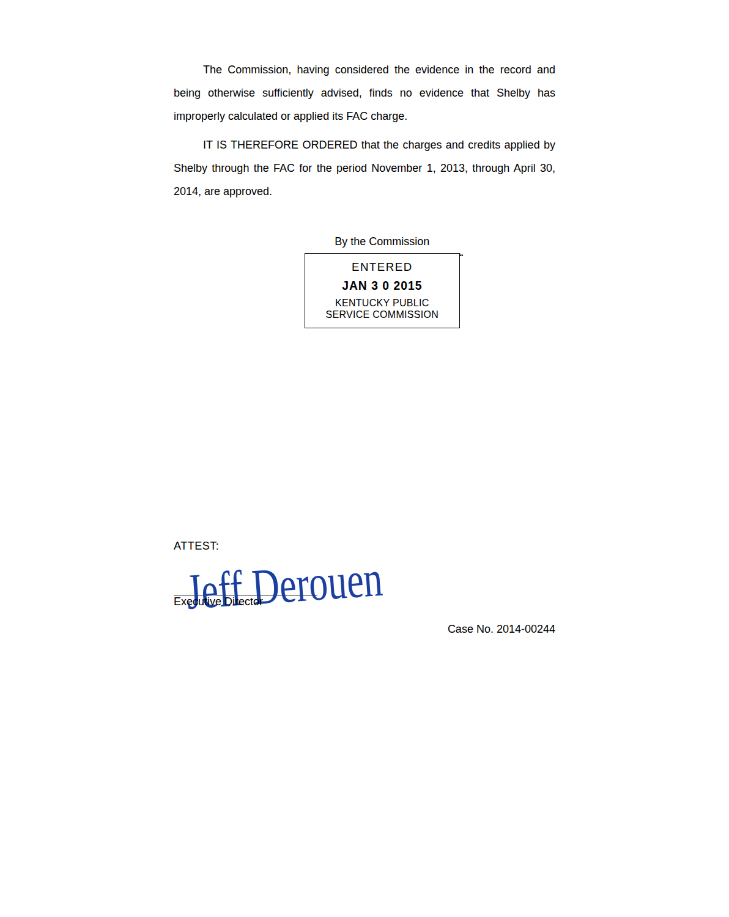The Commission, having considered the evidence in the record and being otherwise sufficiently advised, finds no evidence that Shelby has improperly calculated or applied its FAC charge.
IT IS THEREFORE ORDERED that the charges and credits applied by Shelby through the FAC for the period November 1, 2013, through April 30, 2014, are approved.
By the Commission
“
ENTERED
JAN 3 0 2015
KENTUCKY PUBLIC
SERVICE COMMISSION
ATTEST:
Jeff Derouen
Executive Director
Case No. 2014-00244